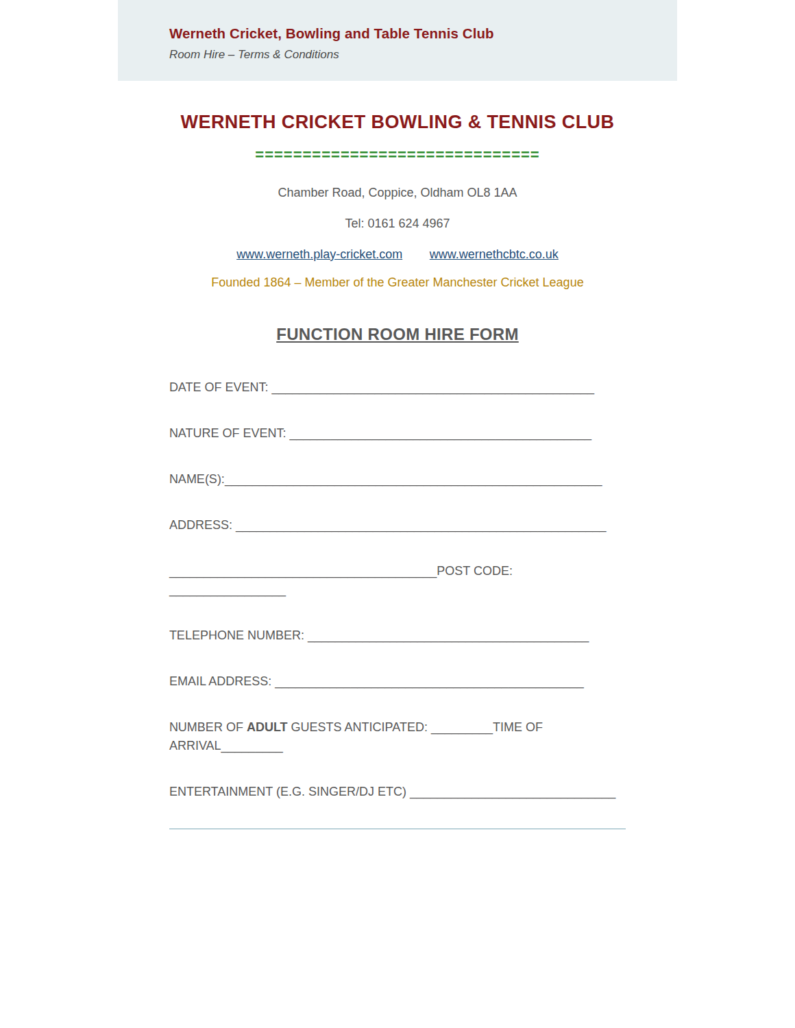Werneth Cricket, Bowling and Table Tennis Club
Room Hire – Terms & Conditions
WERNETH CRICKET BOWLING & TENNIS CLUB
==============================
Chamber Road, Coppice, Oldham OL8 1AA
Tel: 0161 624 4967
www.werneth.play-cricket.com www.wernethcbtc.co.uk
Founded 1864 – Member of the Greater Manchester Cricket League
FUNCTION ROOM HIRE FORM
DATE OF EVENT: _______________________________________________
NATURE OF EVENT: ____________________________________________
NAME(S):_______________________________________________________
ADDRESS: ______________________________________________________
_______________________________________POST CODE: _________________
TELEPHONE NUMBER: _________________________________________
EMAIL ADDRESS: _____________________________________________
NUMBER OF ADULT GUESTS ANTICIPATED: _________TIME OF ARRIVAL_________
ENTERTAINMENT (E.G. SINGER/DJ ETC) ______________________________